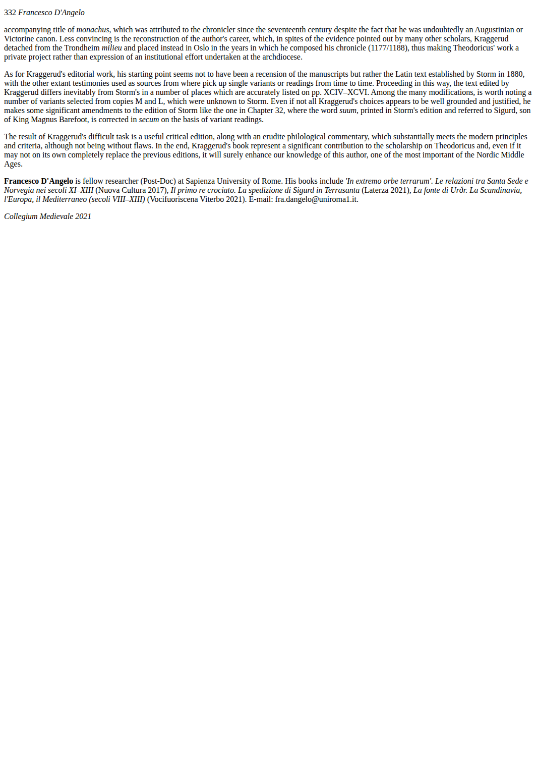332 Francesco D'Angelo
accompanying title of monachus, which was attributed to the chronicler since the seventeenth century despite the fact that he was undoubtedly an Augustinian or Victorine canon. Less convincing is the reconstruction of the author's career, which, in spites of the evidence pointed out by many other scholars, Kraggerud detached from the Trondheim milieu and placed instead in Oslo in the years in which he composed his chronicle (1177/1188), thus making Theodoricus' work a private project rather than expression of an institutional effort undertaken at the archdiocese.
As for Kraggerud's editorial work, his starting point seems not to have been a recension of the manuscripts but rather the Latin text established by Storm in 1880, with the other extant testimonies used as sources from where pick up single variants or readings from time to time. Proceeding in this way, the text edited by Kraggerud differs inevitably from Storm's in a number of places which are accurately listed on pp. XCIV–XCVI. Among the many modifications, is worth noting a number of variants selected from copies M and L, which were unknown to Storm. Even if not all Kraggerud's choices appears to be well grounded and justified, he makes some significant amendments to the edition of Storm like the one in Chapter 32, where the word suum, printed in Storm's edition and referred to Sigurd, son of King Magnus Barefoot, is corrected in secum on the basis of variant readings.
The result of Kraggerud's difficult task is a useful critical edition, along with an erudite philological commentary, which substantially meets the modern principles and criteria, although not being without flaws. In the end, Kraggerud's book represent a significant contribution to the scholarship on Theodoricus and, even if it may not on its own completely replace the previous editions, it will surely enhance our knowledge of this author, one of the most important of the Nordic Middle Ages.
Francesco D'Angelo is fellow researcher (Post-Doc) at Sapienza University of Rome. His books include 'In extremo orbe terrarum'. Le relazioni tra Santa Sede e Norvegia nei secoli XI–XIII (Nuova Cultura 2017), Il primo re crociato. La spedizione di Sigurd in Terrasanta (Laterza 2021), La fonte di Urðr. La Scandinavia, l'Europa, il Mediterraneo (secoli VIII–XIII) (Vocifuoriscena Viterbo 2021). E-mail: fra.dangelo@uniroma1.it.
Collegium Medievale 2021